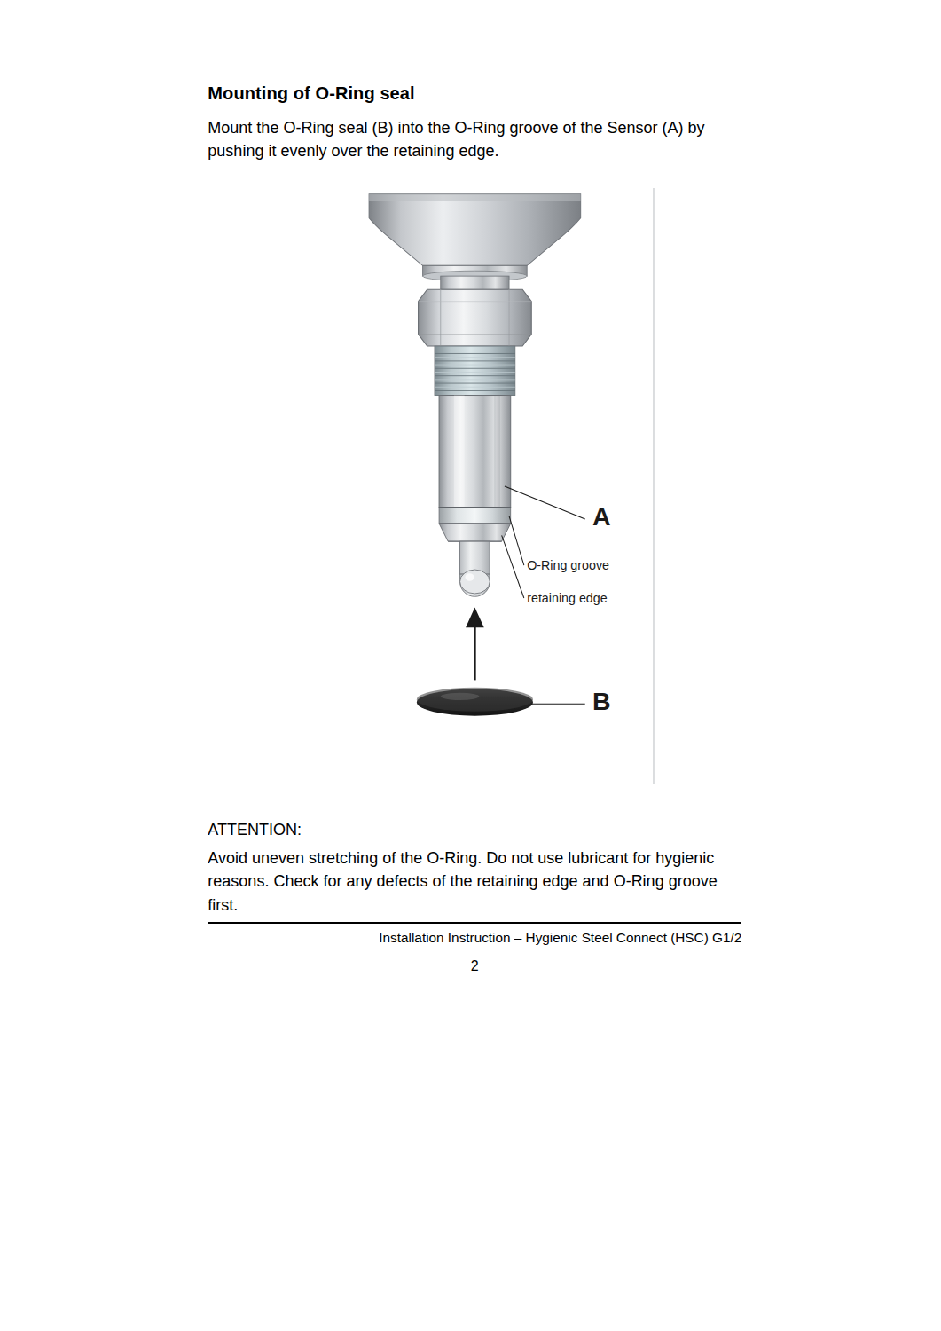Mounting of O-Ring seal
Mount the O-Ring seal (B) into the O-Ring groove of the Sensor (A) by pushing it evenly over the retaining edge.
A B O-Ring groove retaining edge
ATTENTION:
Avoid uneven stretching of the O-Ring. Do not use lubricant for hygienic reasons. Check for any defects of the retaining edge and O-Ring groove first.
Installation Instruction – Hygienic Steel Connect (HSC) G1/2
2